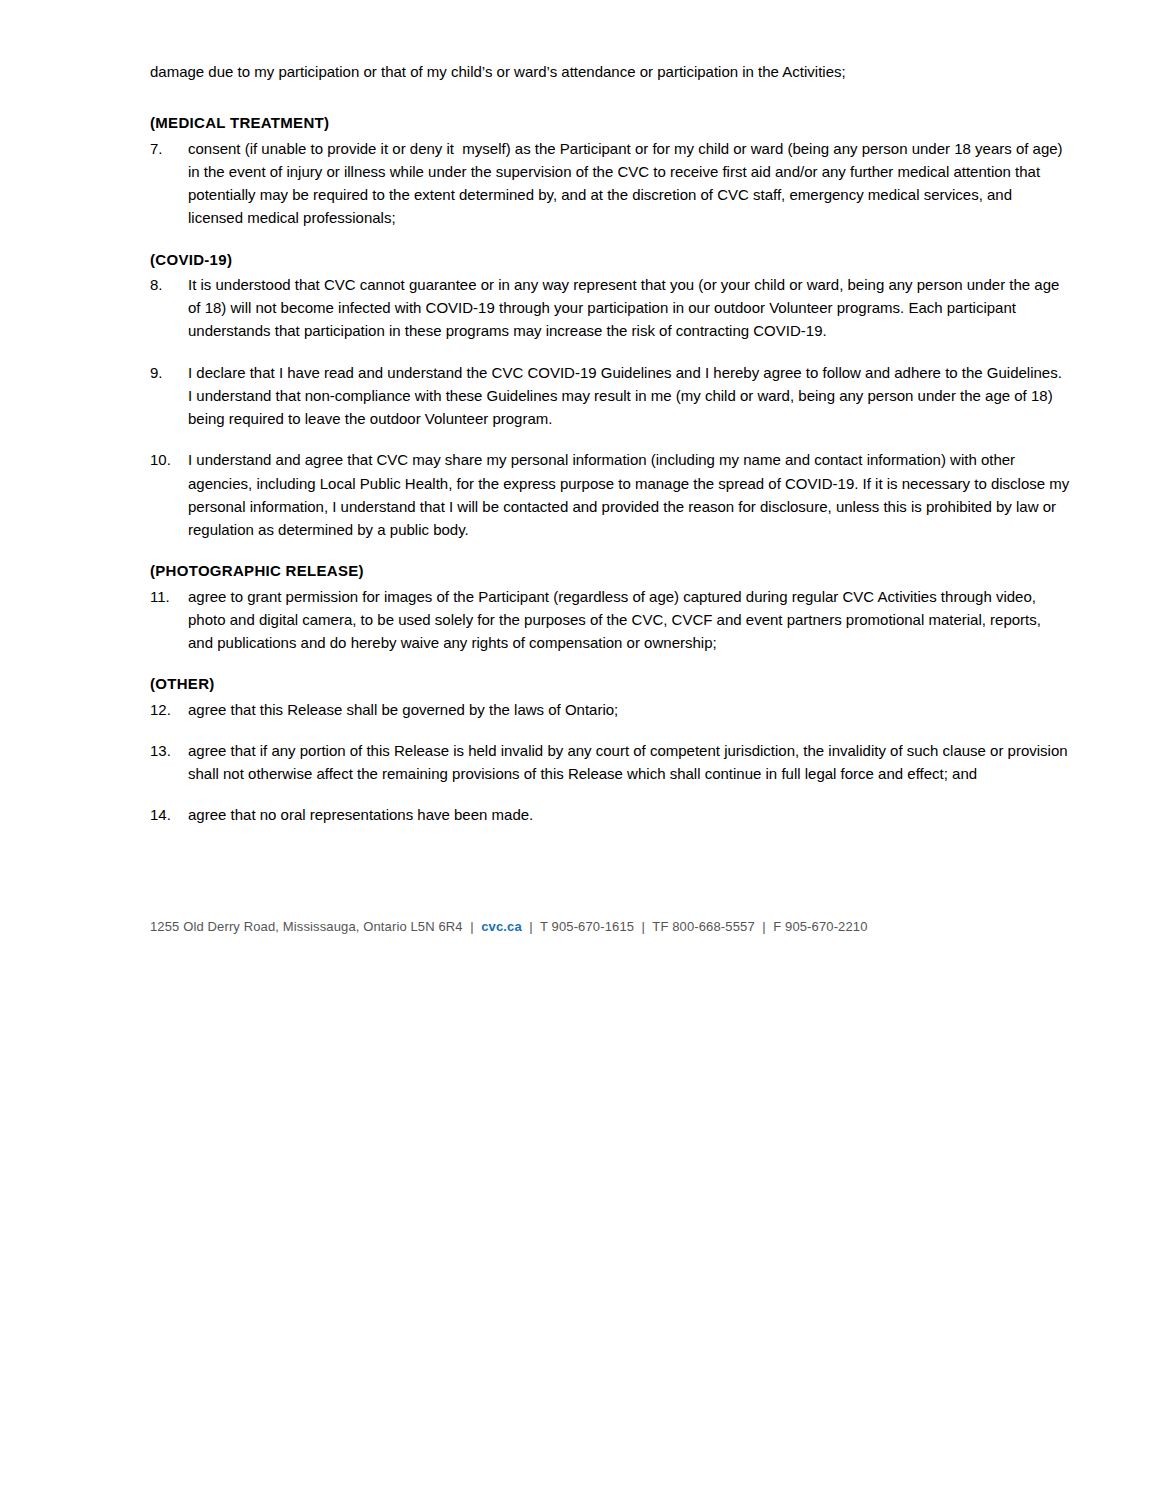damage due to my participation or that of my child’s or ward’s attendance or participation in the Activities;
(MEDICAL TREATMENT)
7. consent (if unable to provide it or deny it myself) as the Participant or for my child or ward (being any person under 18 years of age) in the event of injury or illness while under the supervision of the CVC to receive first aid and/or any further medical attention that potentially may be required to the extent determined by, and at the discretion of CVC staff, emergency medical services, and licensed medical professionals;
(COVID-19)
8. It is understood that CVC cannot guarantee or in any way represent that you (or your child or ward, being any person under the age of 18) will not become infected with COVID-19 through your participation in our outdoor Volunteer programs. Each participant understands that participation in these programs may increase the risk of contracting COVID-19.
9. I declare that I have read and understand the CVC COVID-19 Guidelines and I hereby agree to follow and adhere to the Guidelines. I understand that non-compliance with these Guidelines may result in me (my child or ward, being any person under the age of 18) being required to leave the outdoor Volunteer program.
10. I understand and agree that CVC may share my personal information (including my name and contact information) with other agencies, including Local Public Health, for the express purpose to manage the spread of COVID-19. If it is necessary to disclose my personal information, I understand that I will be contacted and provided the reason for disclosure, unless this is prohibited by law or regulation as determined by a public body.
(PHOTOGRAPHIC RELEASE)
11. agree to grant permission for images of the Participant (regardless of age) captured during regular CVC Activities through video, photo and digital camera, to be used solely for the purposes of the CVC, CVCF and event partners promotional material, reports, and publications and do hereby waive any rights of compensation or ownership;
(OTHER)
12. agree that this Release shall be governed by the laws of Ontario;
13. agree that if any portion of this Release is held invalid by any court of competent jurisdiction, the invalidity of such clause or provision shall not otherwise affect the remaining provisions of this Release which shall continue in full legal force and effect; and
14. agree that no oral representations have been made.
1255 Old Derry Road, Mississauga, Ontario L5N 6R4 | cvc.ca | T 905-670-1615 | TF 800-668-5557 | F 905-670-2210